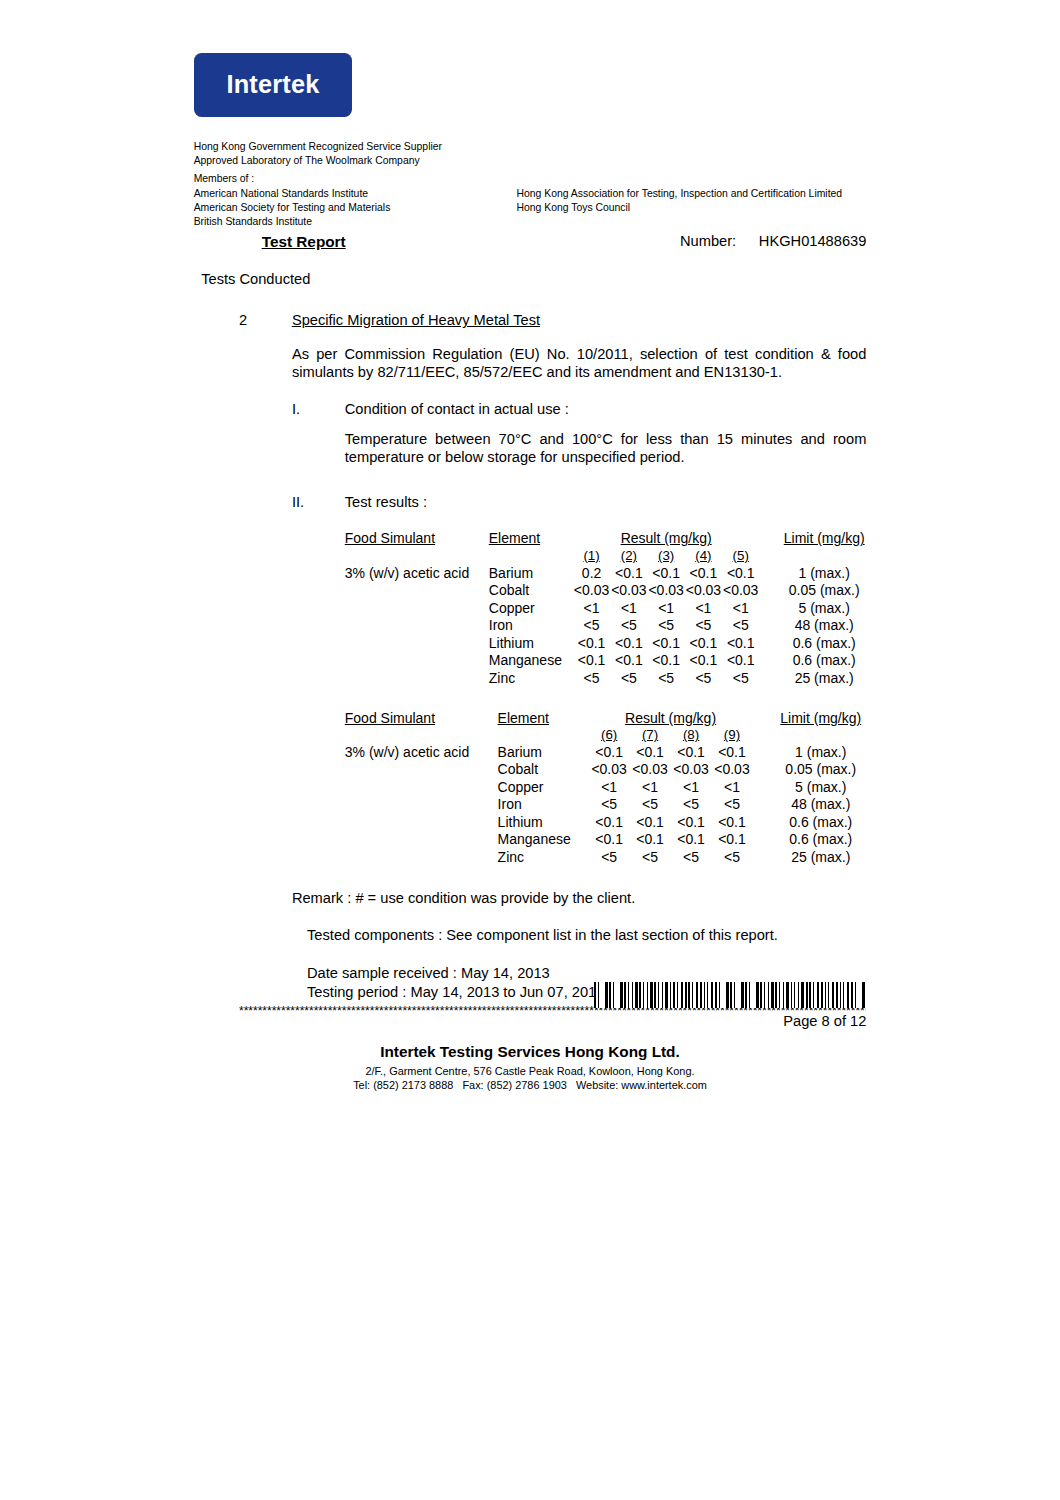Intertek
Hong Kong Government Recognized Service Supplier
Approved Laboratory of The Woolmark Company
Members of :
| American National Standards Institute | Hong Kong Association for Testing, Inspection and Certification Limited |
| American Society for Testing and Materials | Hong Kong Toys Council |
| British Standards Institute | |
Test Report
Number: HKGH01488639
Tests Conducted
2
Specific Migration of Heavy Metal Test
As per Commission Regulation (EU) No. 10/2011, selection of test condition & food simulants by 82/711/EEC, 85/572/EEC and its amendment and EN13130-1.
I.
Condition of contact in actual use :
Temperature between 70°C and 100°C for less than 15 minutes and room temperature or below storage for unspecified period.
II.
Test results :
| Food Simulant | Element | Result (mg/kg) | Limit (mg/kg) |
| | | (1) | (2) | (3) | (4) | (5) | |
| 3% (w/v) acetic acid | Barium | 0.2 | <0.1 | <0.1 | <0.1 | <0.1 | 1 (max.) |
| | Cobalt | <0.03 | <0.03 | <0.03 | <0.03 | <0.03 | 0.05 (max.) |
| | Copper | <1 | <1 | <1 | <1 | <1 | 5 (max.) |
| | Iron | <5 | <5 | <5 | <5 | <5 | 48 (max.) |
| | Lithium | <0.1 | <0.1 | <0.1 | <0.1 | <0.1 | 0.6 (max.) |
| | Manganese | <0.1 | <0.1 | <0.1 | <0.1 | <0.1 | 0.6 (max.) |
| | Zinc | <5 | <5 | <5 | <5 | <5 | 25 (max.) |
| Food Simulant | Element | Result (mg/kg) | Limit (mg/kg) |
| | | (6) | (7) | (8) | (9) | |
| 3% (w/v) acetic acid | Barium | <0.1 | <0.1 | <0.1 | <0.1 | 1 (max.) |
| | Cobalt | <0.03 | <0.03 | <0.03 | <0.03 | 0.05 (max.) |
| | Copper | <1 | <1 | <1 | <1 | 5 (max.) |
| | Iron | <5 | <5 | <5 | <5 | 48 (max.) |
| | Lithium | <0.1 | <0.1 | <0.1 | <0.1 | 0.6 (max.) |
| | Manganese | <0.1 | <0.1 | <0.1 | <0.1 | 0.6 (max.) |
| | Zinc | <5 | <5 | <5 | <5 | 25 (max.) |
Remark : # = use condition was provide by the client.
Tested components : See component list in the last section of this report.
Date sample received : May 14, 2013
Testing period : May 14, 2013 to Jun 07, 2013
*********************************************************************************************************************************************
Page 8 of 12
Intertek Testing Services Hong Kong Ltd.
2/F., Garment Centre, 576 Castle Peak Road, Kowloon, Hong Kong.
Tel: (852) 2173 8888 Fax: (852) 2786 1903 Website: www.intertek.com